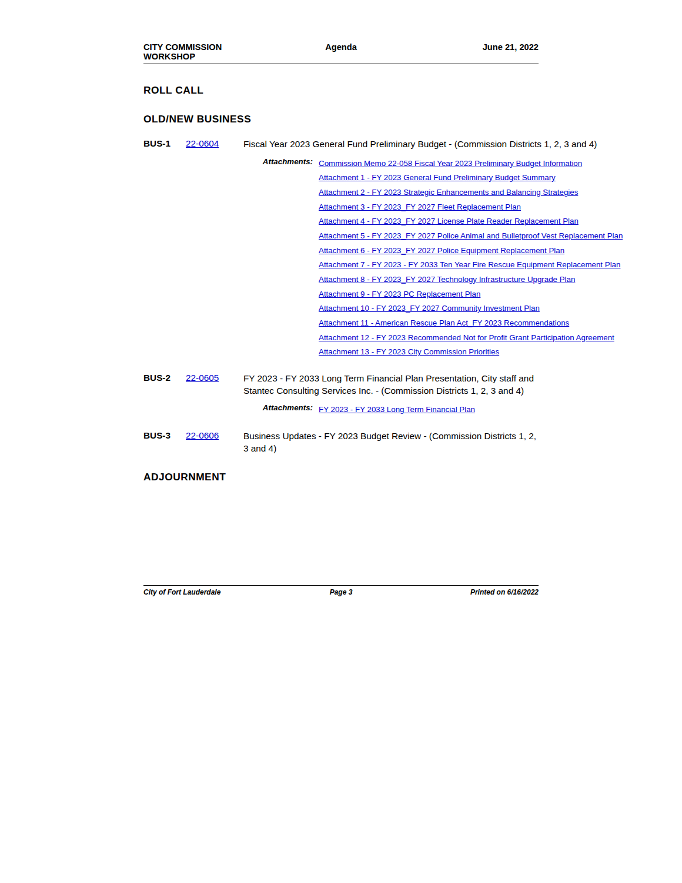CITY COMMISSION WORKSHOP
Agenda
June 21, 2022
ROLL CALL
OLD/NEW BUSINESS
BUS-1
22-0604
Fiscal Year 2023 General Fund Preliminary Budget - (Commission Districts 1, 2, 3 and 4)
Attachments:
Commission Memo 22-058 Fiscal Year 2023 Preliminary Budget Information Attachment 1 - FY 2023 General Fund Preliminary Budget Summary Attachment 2 - FY 2023 Strategic Enhancements and Balancing Strategies Attachment 3 - FY 2023_FY 2027 Fleet Replacement Plan Attachment 4 - FY 2023_FY 2027 License Plate Reader Replacement Plan Attachment 5 - FY 2023_FY 2027 Police Animal and Bulletproof Vest Replacement Plan Attachment 6 - FY 2023_FY 2027 Police Equipment Replacement Plan Attachment 7 - FY 2023 - FY 2033 Ten Year Fire Rescue Equipment Replacement Plan Attachment 8 - FY 2023_FY 2027 Technology Infrastructure Upgrade Plan Attachment 9 - FY 2023 PC Replacement Plan Attachment 10 - FY 2023_FY 2027 Community Investment Plan Attachment 11 - American Rescue Plan Act_FY 2023 Recommendations Attachment 12 - FY 2023 Recommended Not for Profit Grant Participation Agreement Attachment 13 - FY 2023 City Commission Priorities
BUS-2
22-0605
FY 2023 - FY 2033 Long Term Financial Plan Presentation, City staff and Stantec Consulting Services Inc. - (Commission Districts 1, 2, 3 and 4)
Attachments:
FY 2023 - FY 2033 Long Term Financial Plan
BUS-3
22-0606
Business Updates - FY 2023 Budget Review - (Commission Districts 1, 2, 3 and 4)
ADJOURNMENT
City of Fort Lauderdale
Page 3
Printed on 6/16/2022